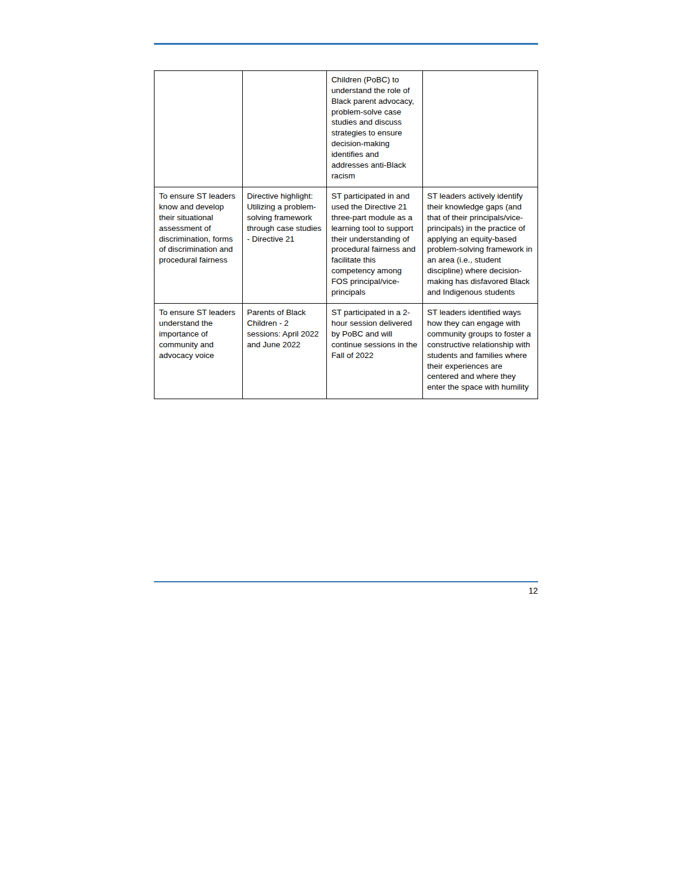| | | Children (PoBC) to understand the role of Black parent advocacy, problem-solve case studies and discuss strategies to ensure decision-making identifies and addresses anti-Black racism | |
| To ensure ST leaders know and develop their situational assessment of discrimination, forms of discrimination and procedural fairness | Directive highlight: Utilizing a problem-solving framework through case studies - Directive 21 | ST participated in and used the Directive 21 three-part module as a learning tool to support their understanding of procedural fairness and facilitate this competency among FOS principal/vice-principals | ST leaders actively identify their knowledge gaps (and that of their principals/vice-principals) in the practice of applying an equity-based problem-solving framework in an area (i.e., student discipline) where decision-making has disfavored Black and Indigenous students |
| To ensure ST leaders understand the importance of community and advocacy voice | Parents of Black Children - 2 sessions: April 2022 and June 2022 | ST participated in a 2-hour session delivered by PoBC and will continue sessions in the Fall of 2022 | ST leaders identified ways how they can engage with community groups to foster a constructive relationship with students and families where their experiences are centered and where they enter the space with humility |
12